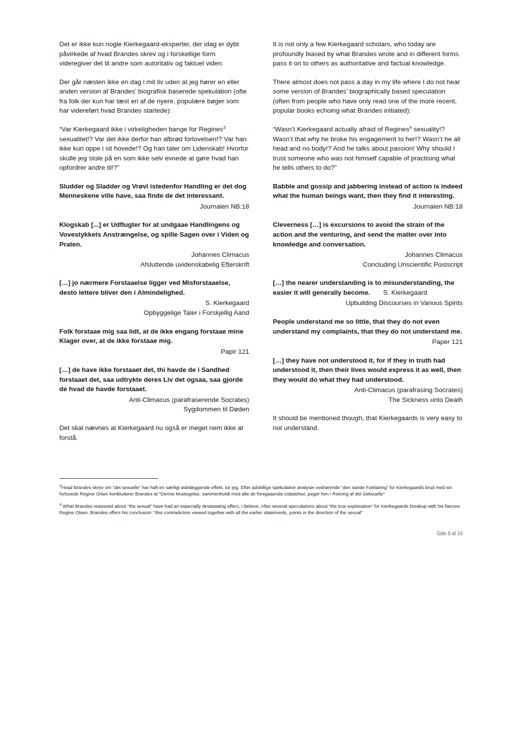Det er ikke kun nogle Kierkegaard-eksperter, der idag er dybt påvirkede af hvad Brandes skrev og i forskellige form videregiver det til andre som autoritativ og faktuel viden.
Der går næsten ikke en dag i mit liv uden at jeg hører en eller anden version af Brandes’ biografisk baserede spekulation (ofte fra folk der kun har læst en af de nyere, populære bøger som har videreført hvad Brandes startede):
“Var Kierkegaard ikke i virkeligheden bange for Regines3 sexualitet!? Var det ikke derfor han afbrød forlovelsen!? Var han ikke kun oppe i sit hovede!? Og han taler om Lidenskab! Hvorfor skulle jeg stole på en som ikke selv evnede at gøre hvad han opfordrer andre til!?”
Sludder og Sladder og Vrøvl istedenfor Handling er det dog Menneskene ville have, saa finde de det interessant.
Journalen NB:18
Klogskab [...] er Udflugter for at undgaae Handlingens og Vovestykkets Anstrængelse, og spille Sagen over i Viden og Praten.
Johannes Climacus Afsluttende uvidenskabelig Efterskrift
[…] jo nærmere Forstaaelse ligger ved Misforstaaelse, desto lettere bliver den i Almindelighed.
S. Kierkegaard Opbyggelige Taler i Forskjellig Aand
Folk forstaae mig saa lidt, at de ikke engang forstaae mine Klager over, at de ikke forstaae mig.
Papir 121
[…] de have ikke forstaaet det, thi havde de i Sandhed forstaaet det, saa udtrykte deres Liv det ogsaa, saa gjorde de hvad de havde forstaaet.
Anti-Climacus (parafraserende Socrates) Sygdommen til Døden
Det skal nævnes at Kierkegaard nu også er meget nem ikke at forstå.
It is not only a few Kierkegaard scholars, who today are profoundly biased by what Brandes wrote and in different forms pass it on to others as authoritative and factual knowledge.
There almost does not pass a day in my life where I do not hear some version of Brandes’ biographically based speculation (often from people who have only read one of the more recent, popular books echoing what Brandes initiated):
“Wasn’t Kierkegaard actually afraid of Regines4 sexuality!? Wasn’t that why he broke his engagement to her!? Wasn’t he all head and no body!? And he talks about passion! Why should I trust someone who was not himself capable of practising what he tells others to do?”
Babble and gossip and jabbering instead of action is indeed what the human beings want, then they find it interesting.
Journalen NB:18
Cleverness […] is excursions to avoid the strain of the action and the venturing, and send the matter over into knowledge and conversation.
Johannes Climacus Concluding Unscientific Postscript
[…] the nearer understanding is to misunderstanding, the easier it will generally become. S. Kierkegaard
Upbuilding Discourses in Various Spirits
People understand me so little, that they do not even understand my complaints, that they do not understand me.
Paper 121
[…] they have not understood it, for if they in truth had understood it, then their lives would express it as well, then they would do what they had understood.
Anti-Climacus (parafrasing Socrates) The Sickness unto Death
It should be mentioned though, that Kierkegaards is very easy to not understand.
3Hvad Brandes skrev om “det sexuelle” har haft en særligt ødelæggende effekt, tor jeg. Efter adskillige spekulative analyser vedrørende “den sande Forklaring” for Kierkegaards brud med sin forlovede Regine Olsen konkluderer Brandes at “Denne Modsigelse, sammenholdt med alle de foregaaende Udtalelser, peger hen i Retning af det Seksuelle”
4 What Brandes reasoned about “the sexual” have had an especially devastating effect, I believe. After several speculations about “the true explanation” for Kierkegaards breakup with his fiancee Regine Olsen, Brandes offers his conclusion: “this contradiction viewed together with all the earlier statements, points in the direction of the sexual”
Side 8 af 16